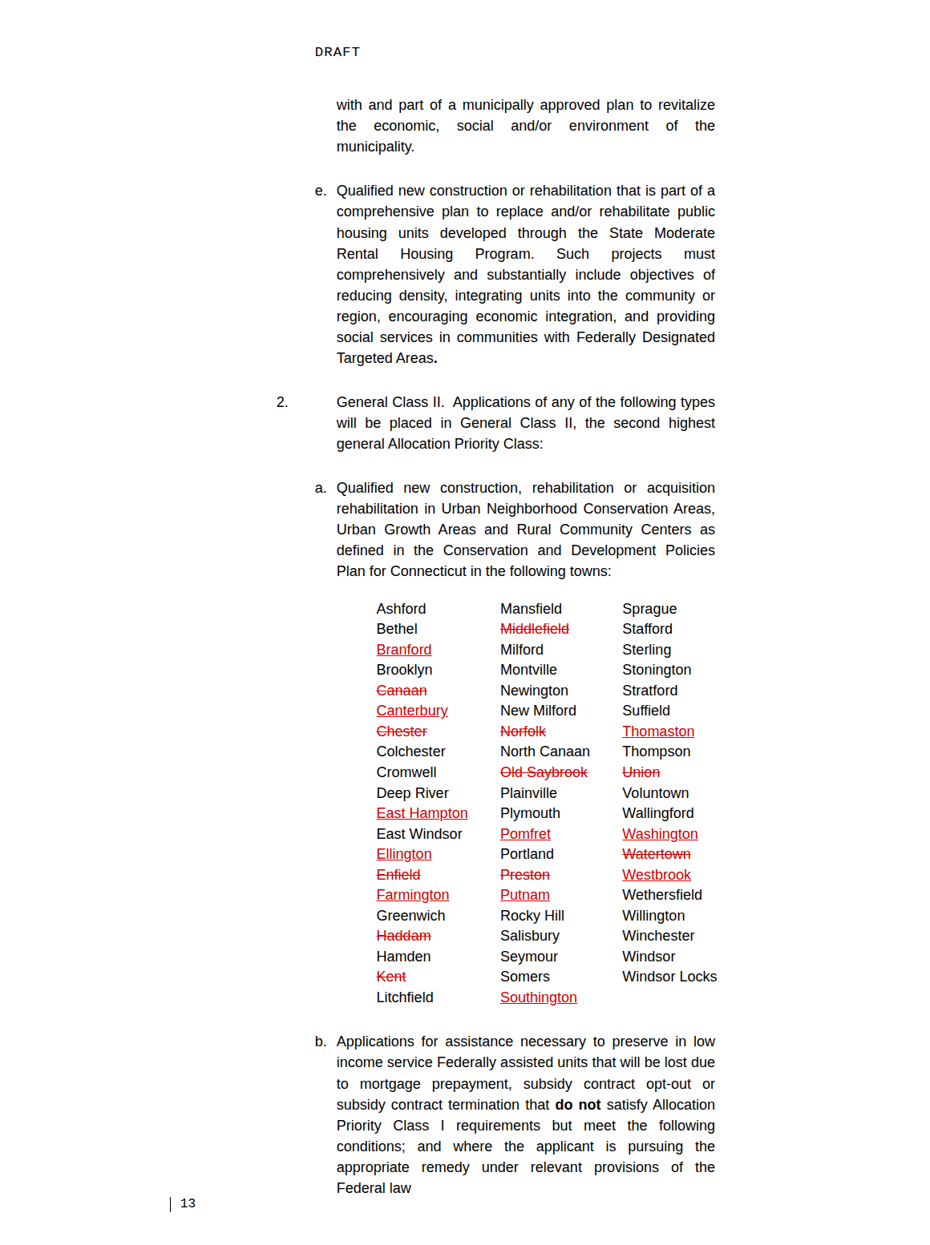DRAFT
with and part of a municipally approved plan to revitalize the economic, social and/or environment of the municipality.
e. Qualified new construction or rehabilitation that is part of a comprehensive plan to replace and/or rehabilitate public housing units developed through the State Moderate Rental Housing Program. Such projects must comprehensively and substantially include objectives of reducing density, integrating units into the community or region, encouraging economic integration, and providing social services in communities with Federally Designated Targeted Areas.
2. General Class II. Applications of any of the following types will be placed in General Class II, the second highest general Allocation Priority Class:
a. Qualified new construction, rehabilitation or acquisition rehabilitation in Urban Neighborhood Conservation Areas, Urban Growth Areas and Rural Community Centers as defined in the Conservation and Development Policies Plan for Connecticut in the following towns:
| Ashford | Mansfield | Sprague |
| Bethel | Middlefield | Stafford |
| Branford | Milford | Sterling |
| Brooklyn | Montville | Stonington |
| Canaan | Newington | Stratford |
| Canterbury | New Milford | Suffield |
| Chester | Norfolk | Thomaston |
| Colchester | North Canaan | Thompson |
| Cromwell | Old Saybrook | Union |
| Deep River | Plainville | Voluntown |
| East Hampton | Plymouth | Wallingford |
| East Windsor | Pomfret | Washington |
| Ellington | Portland | Watertown |
| Enfield | Preston | Westbrook |
| Farmington | Putnam | Wethersfield |
| Greenwich | Rocky Hill | Willington |
| Haddam | Salisbury | Winchester |
| Hamden | Seymour | Windsor |
| Kent | Somers | Windsor Locks |
| Litchfield | Southington | |
b. Applications for assistance necessary to preserve in low income service Federally assisted units that will be lost due to mortgage prepayment, subsidy contract opt-out or subsidy contract termination that do not satisfy Allocation Priority Class I requirements but meet the following conditions; and where the applicant is pursuing the appropriate remedy under relevant provisions of the Federal law
13